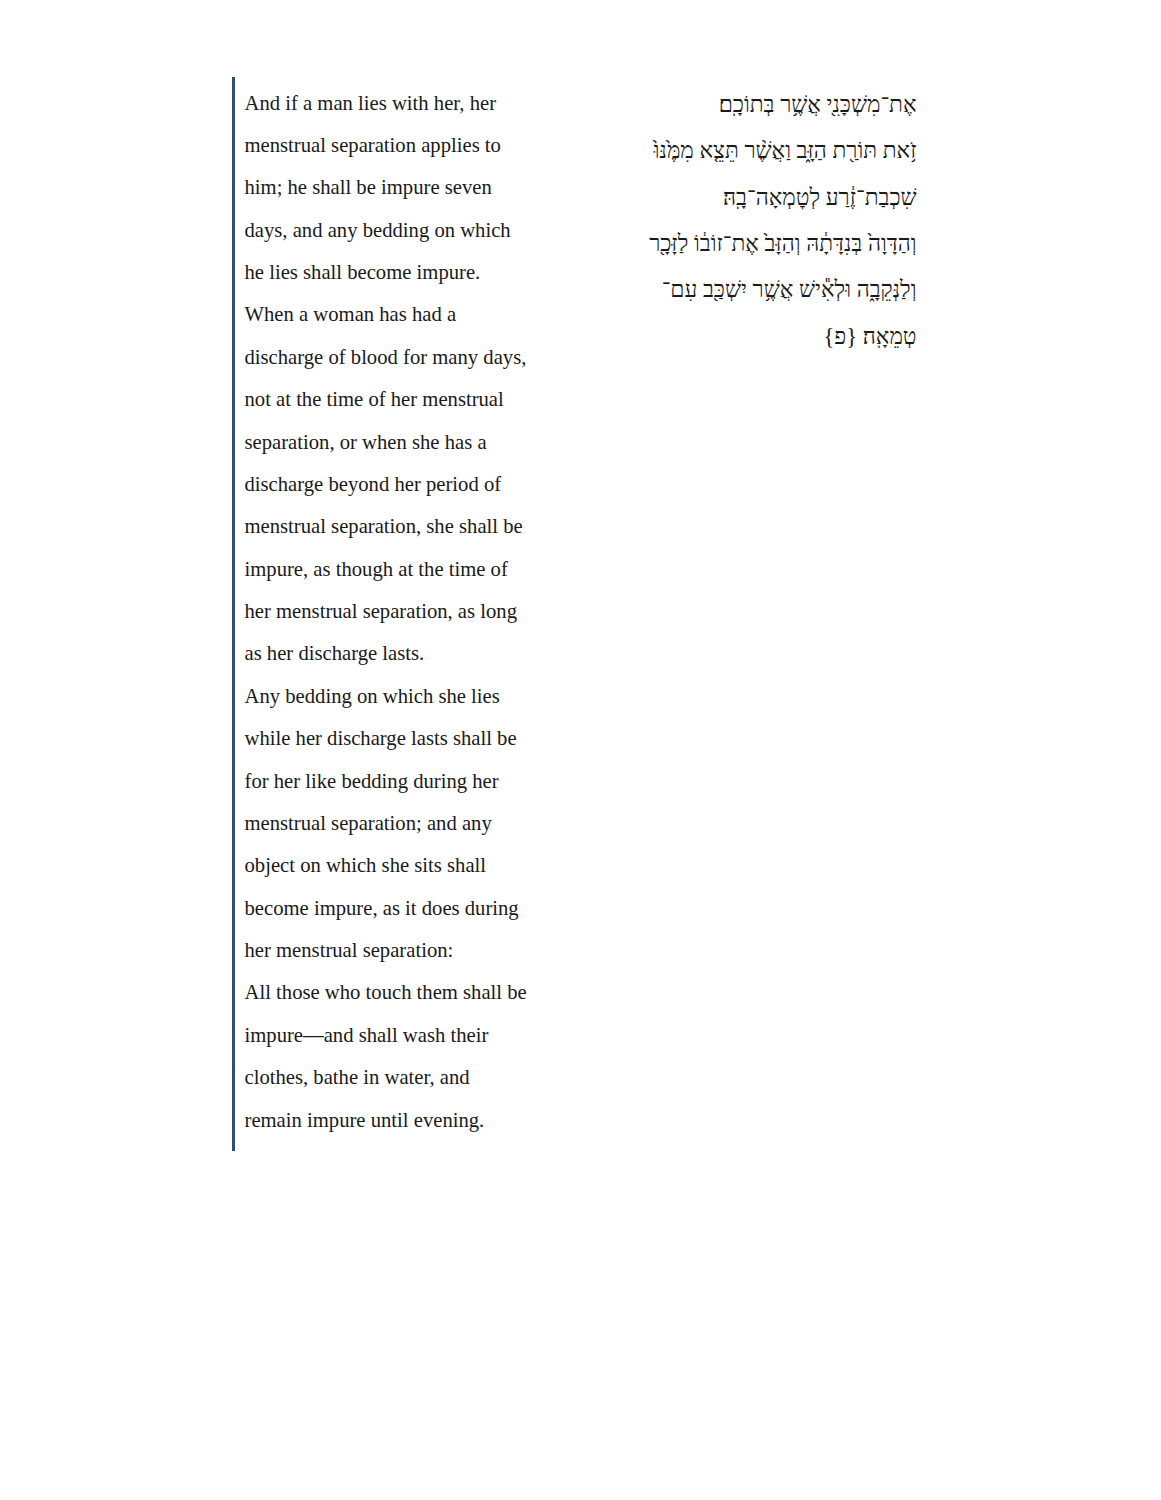And if a man lies with her, her menstrual separation applies to him; he shall be impure seven days, and any bedding on which he lies shall become impure.
When a woman has had a discharge of blood for many days, not at the time of her menstrual separation, or when she has a discharge beyond her period of menstrual separation, she shall be impure, as though at the time of her menstrual separation, as long as her discharge lasts.
Any bedding on which she lies while her discharge lasts shall be for her like bedding during her menstrual separation; and any object on which she sits shall become impure, as it does during her menstrual separation:
All those who touch them shall be impure—and shall wash their clothes, bathe in water, and remain impure until evening.
אֶת־מִשְׁכָּנִ֖י אֲשֶׁ֥ר בְּתוֹכָֽם׃
זֹ֥את תּוֹרַ֖ת הַזָּ֑ב וַאֲשֶׁ֨ר תֵּצֵ֤א מִמֶּ֙נּוּ֙ שִׁכְבַת־זֶ֔רַע לְטׇמְאָה־בָֽהּ׃
וְהַדָּוָה֙ בְּנִדָּתָ֔הּ וְהַזָּב֙ אֶת־זוֹב֔וֹ לַזָּכָ֖ר וְלַנְּקֵבָ֑ה וּלְאִ֕ישׁ אֲשֶׁ֥ר יִשְׁכַּ֖ב עִם־טְמֵאָֽה׃ {פ}